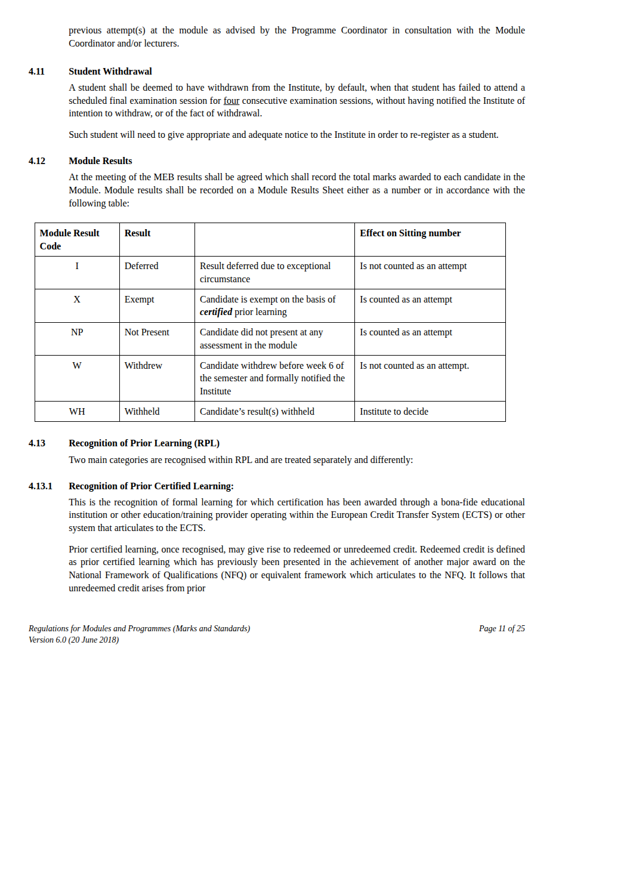previous attempt(s) at the module as advised by the Programme Coordinator in consultation with the Module Coordinator and/or lecturers.
4.11 Student Withdrawal
A student shall be deemed to have withdrawn from the Institute, by default, when that student has failed to attend a scheduled final examination session for four consecutive examination sessions, without having notified the Institute of intention to withdraw, or of the fact of withdrawal.
Such student will need to give appropriate and adequate notice to the Institute in order to re-register as a student.
4.12 Module Results
At the meeting of the MEB results shall be agreed which shall record the total marks awarded to each candidate in the Module. Module results shall be recorded on a Module Results Sheet either as a number or in accordance with the following table:
| Module Result Code | Result | | Effect on Sitting number |
| --- | --- | --- | --- |
| I | Deferred | Result deferred due to exceptional circumstance | Is not counted as an attempt |
| X | Exempt | Candidate is exempt on the basis of certified prior learning | Is counted as an attempt |
| NP | Not Present | Candidate did not present at any assessment in the module | Is counted as an attempt |
| W | Withdrew | Candidate withdrew before week 6 of the semester and formally notified the Institute | Is not counted as an attempt. |
| WH | Withheld | Candidate’s result(s) withheld | Institute to decide |
4.13 Recognition of Prior Learning (RPL)
Two main categories are recognised within RPL and are treated separately and differently:
4.13.1 Recognition of Prior Certified Learning:
This is the recognition of formal learning for which certification has been awarded through a bona-fide educational institution or other education/training provider operating within the European Credit Transfer System (ECTS) or other system that articulates to the ECTS.
Prior certified learning, once recognised, may give rise to redeemed or unredeemed credit. Redeemed credit is defined as prior certified learning which has previously been presented in the achievement of another major award on the National Framework of Qualifications (NFQ) or equivalent framework which articulates to the NFQ. It follows that unredeemed credit arises from prior
Regulations for Modules and Programmes (Marks and Standards)
Version 6.0 (20 June 2018)
Page 11 of 25